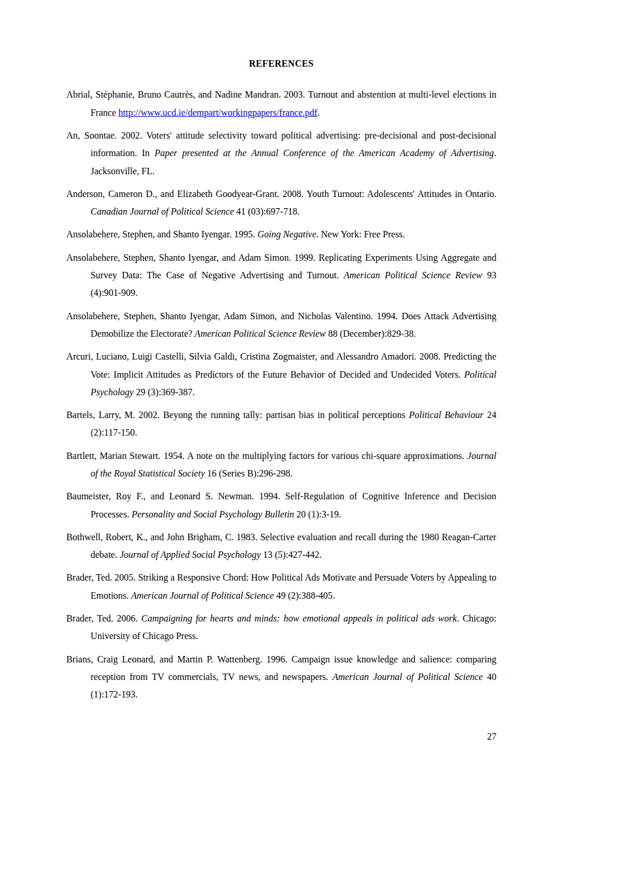REFERENCES
Abrial, Stéphanie, Bruno Cautrès, and Nadine Mandran. 2003. Turnout and abstention at multi-level elections in France http://www.ucd.ie/dempart/workingpapers/france.pdf.
An, Soontae. 2002. Voters' attitude selectivity toward political advertising: pre-decisional and post-decisional information. In Paper presented at the Annual Conference of the American Academy of Advertising. Jacksonville, FL.
Anderson, Cameron D., and Elizabeth Goodyear-Grant. 2008. Youth Turnout: Adolescents' Attitudes in Ontario. Canadian Journal of Political Science 41 (03):697-718.
Ansolabehere, Stephen, and Shanto Iyengar. 1995. Going Negative. New York: Free Press.
Ansolabehere, Stephen, Shanto Iyengar, and Adam Simon. 1999. Replicating Experiments Using Aggregate and Survey Data: The Case of Negative Advertising and Turnout. American Political Science Review 93 (4):901-909.
Ansolabehere, Stephen, Shanto Iyengar, Adam Simon, and Nicholas Valentino. 1994. Does Attack Advertising Demobilize the Electorate? American Political Science Review 88 (December):829-38.
Arcuri, Luciano, Luigi Castelli, Silvia Galdi, Cristina Zogmaister, and Alessandro Amadori. 2008. Predicting the Vote: Implicit Attitudes as Predictors of the Future Behavior of Decided and Undecided Voters. Political Psychology 29 (3):369-387.
Bartels, Larry, M. 2002. Beyong the running tally: partisan bias in political perceptions Political Behaviour 24 (2):117-150.
Bartlett, Marian Stewart. 1954. A note on the multiplying factors for various chi-square approximations. Journal of the Royal Statistical Society 16 (Series B):296-298.
Baumeister, Roy F., and Leonard S. Newman. 1994. Self-Regulation of Cognitive Inference and Decision Processes. Personality and Social Psychology Bulletin 20 (1):3-19.
Bothwell, Robert, K., and John Brigham, C. 1983. Selective evaluation and recall during the 1980 Reagan-Carter debate. Journal of Applied Social Psychology 13 (5):427-442.
Brader, Ted. 2005. Striking a Responsive Chord: How Political Ads Motivate and Persuade Voters by Appealing to Emotions. American Journal of Political Science 49 (2):388-405.
Brader, Ted. 2006. Campaigning for hearts and minds: how emotional appeals in political ads work. Chicago: University of Chicago Press.
Brians, Craig Leonard, and Martin P. Wattenberg. 1996. Campaign issue knowledge and salience: comparing reception from TV commercials, TV news, and newspapers. American Journal of Political Science 40 (1):172-193.
27